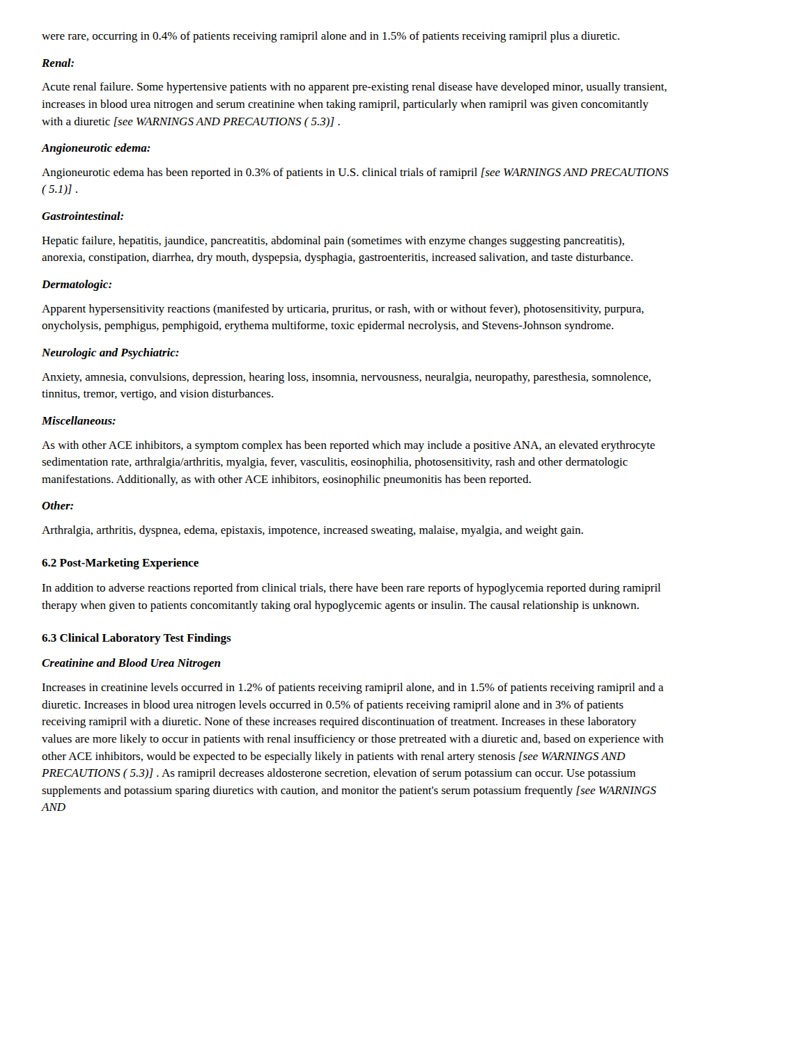were rare, occurring in 0.4% of patients receiving ramipril alone and in 1.5% of patients receiving ramipril plus a diuretic.
Renal:
Acute renal failure. Some hypertensive patients with no apparent pre-existing renal disease have developed minor, usually transient, increases in blood urea nitrogen and serum creatinine when taking ramipril, particularly when ramipril was given concomitantly with a diuretic [see WARNINGS AND PRECAUTIONS ( 5.3)] .
Angioneurotic edema:
Angioneurotic edema has been reported in 0.3% of patients in U.S. clinical trials of ramipril [see WARNINGS AND PRECAUTIONS ( 5.1)] .
Gastrointestinal:
Hepatic failure, hepatitis, jaundice, pancreatitis, abdominal pain (sometimes with enzyme changes suggesting pancreatitis), anorexia, constipation, diarrhea, dry mouth, dyspepsia, dysphagia, gastroenteritis, increased salivation, and taste disturbance.
Dermatologic:
Apparent hypersensitivity reactions (manifested by urticaria, pruritus, or rash, with or without fever), photosensitivity, purpura, onycholysis, pemphigus, pemphigoid, erythema multiforme, toxic epidermal necrolysis, and Stevens-Johnson syndrome.
Neurologic and Psychiatric:
Anxiety, amnesia, convulsions, depression, hearing loss, insomnia, nervousness, neuralgia, neuropathy, paresthesia, somnolence, tinnitus, tremor, vertigo, and vision disturbances.
Miscellaneous:
As with other ACE inhibitors, a symptom complex has been reported which may include a positive ANA, an elevated erythrocyte sedimentation rate, arthralgia/arthritis, myalgia, fever, vasculitis, eosinophilia, photosensitivity, rash and other dermatologic manifestations. Additionally, as with other ACE inhibitors, eosinophilic pneumonitis has been reported.
Other:
Arthralgia, arthritis, dyspnea, edema, epistaxis, impotence, increased sweating, malaise, myalgia, and weight gain.
6.2 Post-Marketing Experience
In addition to adverse reactions reported from clinical trials, there have been rare reports of hypoglycemia reported during ramipril therapy when given to patients concomitantly taking oral hypoglycemic agents or insulin. The causal relationship is unknown.
6.3 Clinical Laboratory Test Findings
Creatinine and Blood Urea Nitrogen
Increases in creatinine levels occurred in 1.2% of patients receiving ramipril alone, and in 1.5% of patients receiving ramipril and a diuretic. Increases in blood urea nitrogen levels occurred in 0.5% of patients receiving ramipril alone and in 3% of patients receiving ramipril with a diuretic. None of these increases required discontinuation of treatment. Increases in these laboratory values are more likely to occur in patients with renal insufficiency or those pretreated with a diuretic and, based on experience with other ACE inhibitors, would be expected to be especially likely in patients with renal artery stenosis [see WARNINGS AND PRECAUTIONS ( 5.3)] . As ramipril decreases aldosterone secretion, elevation of serum potassium can occur. Use potassium supplements and potassium sparing diuretics with caution, and monitor the patient's serum potassium frequently [see WARNINGS AND